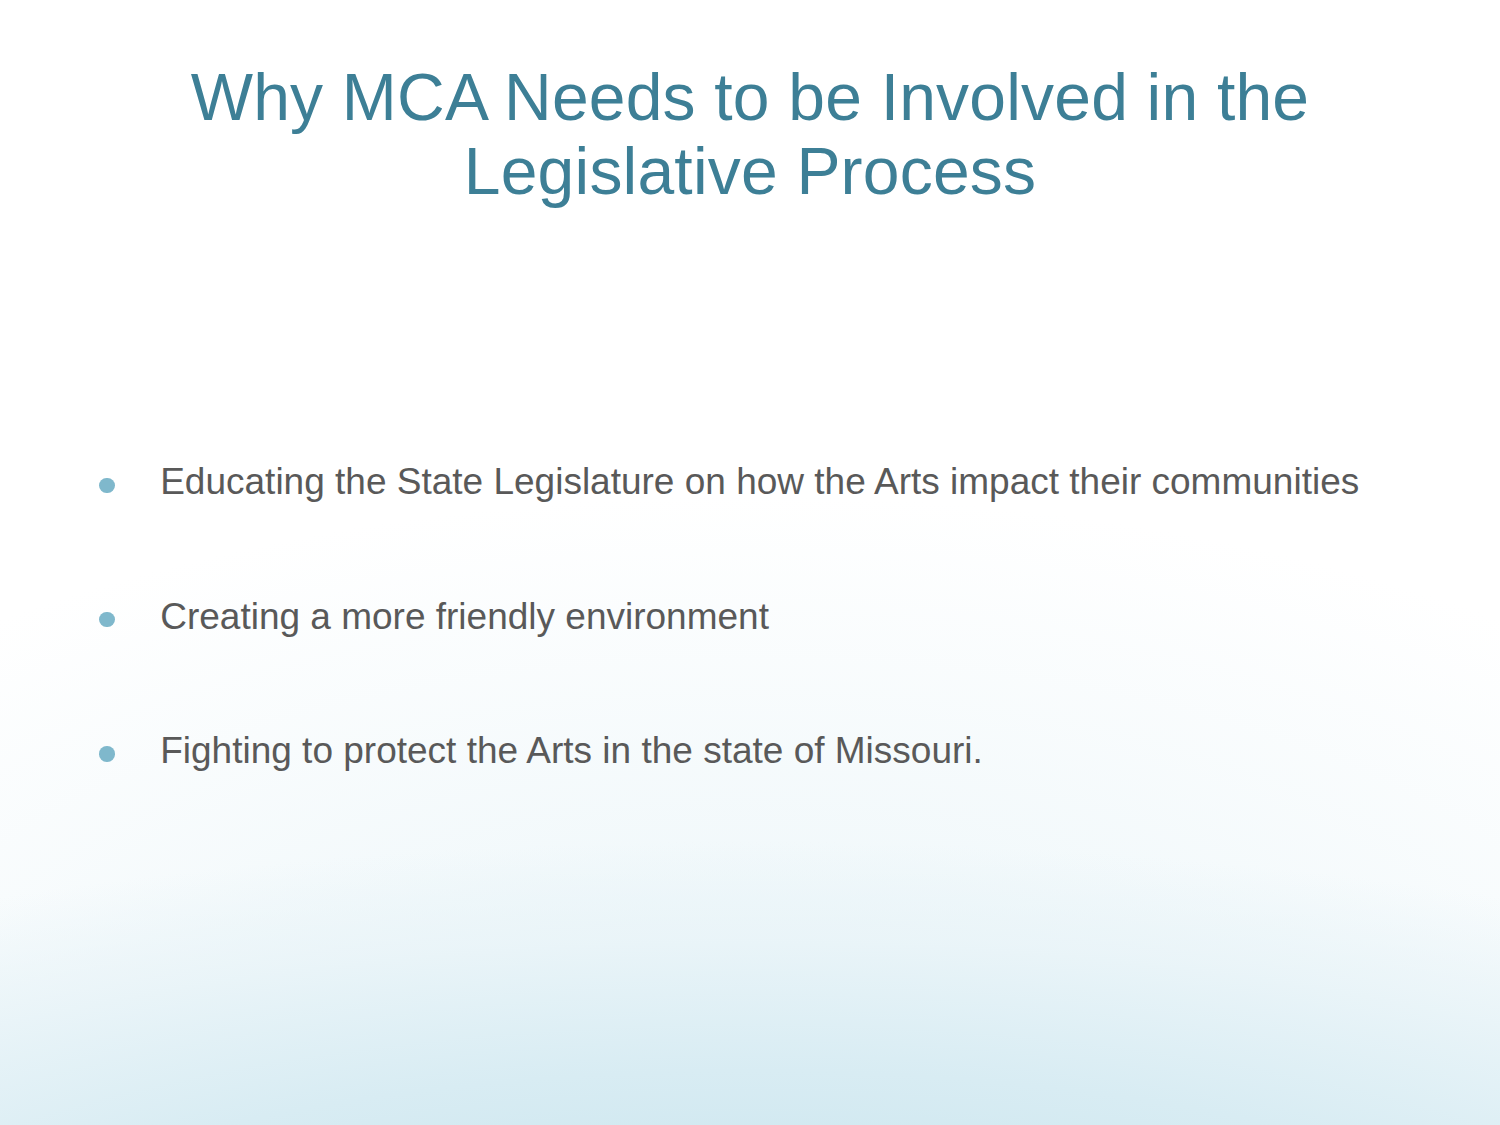Why MCA Needs to be Involved in the Legislative Process
Educating the State Legislature on how the Arts impact their communities
Creating a more friendly environment
Fighting to protect the Arts in the state of Missouri.